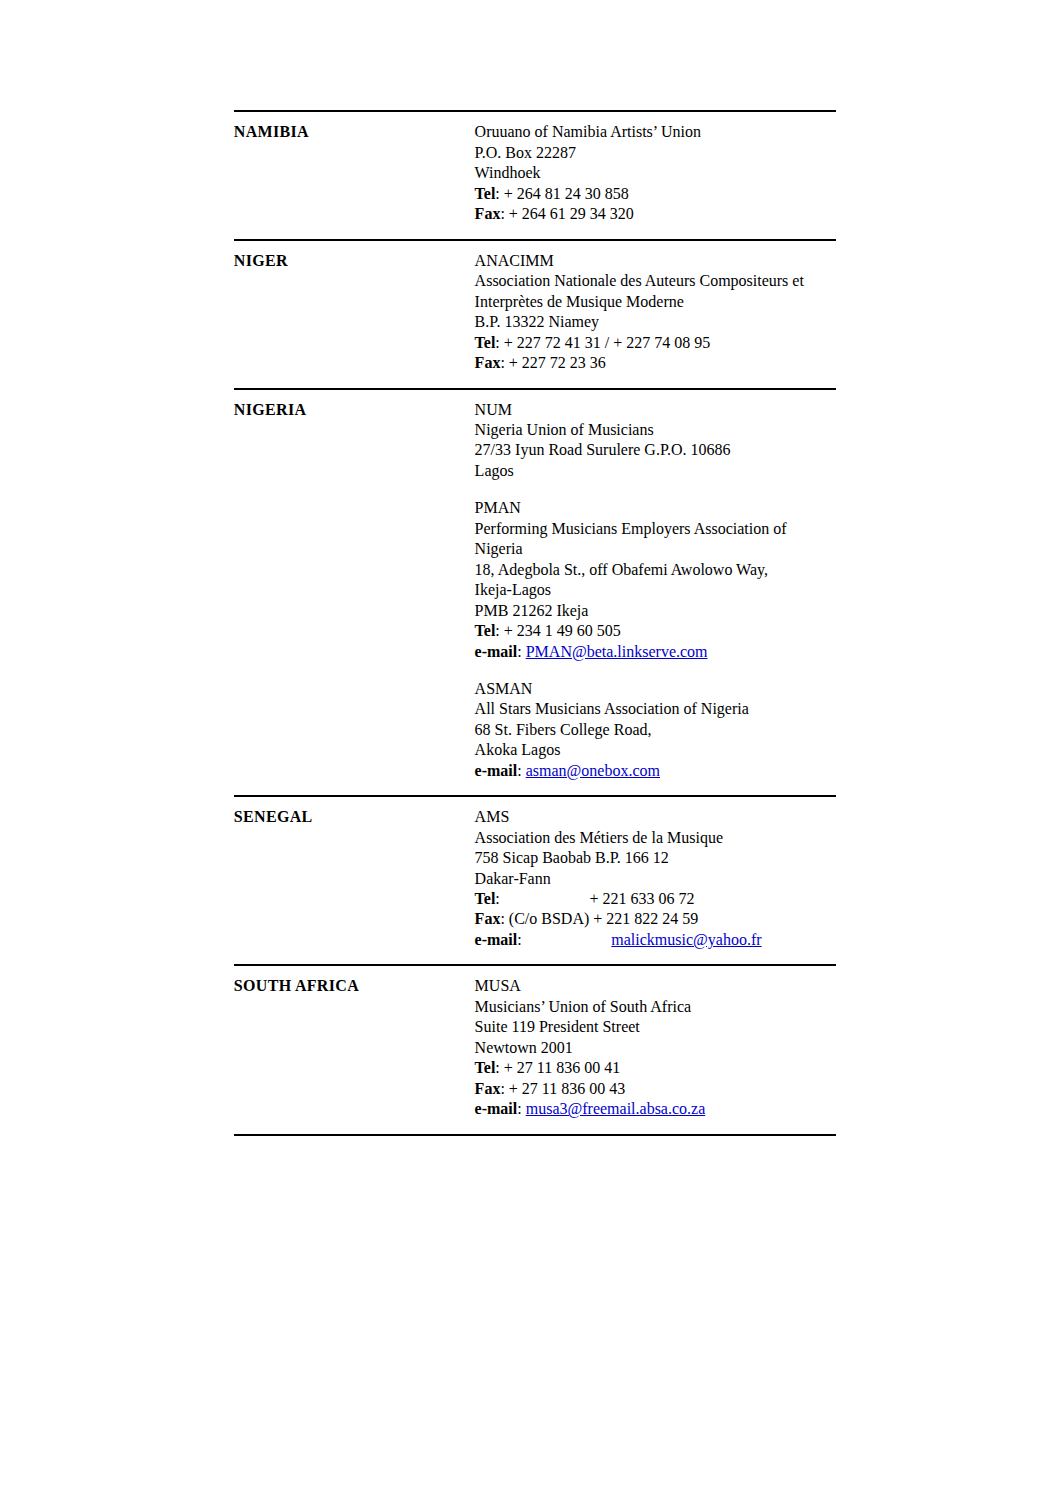| NAMIBIA | Oruuano of Namibia Artists’ Union P.O. Box 22287 Windhoek Tel : + 264 81 24 30 858 Fax : + 264 61 29 34 320 |
| NIGER | ANACIMM Association Nationale des Auteurs Compositeurs et Interprètes de Musique Moderne B.P. 13322 Niamey Tel : + 227 72 41 31 / + 227 74 08 95 Fax : + 227 72 23 36 |
| NIGERIA | NUM Nigeria Union of Musicians 27/33 Iyun Road Surulere G.P.O. 10686 Lagos PMAN Performing Musicians Employers Association of Nigeria 18, Adegbola St., off Obafemi Awolowo Way, Ikeja-Lagos PMB 21262 Ikeja Tel : + 234 1 49 60 505 e-mail : PMAN@beta.linkserve.com ASMAN All Stars Musicians Association of Nigeria 68 St. Fibers College Road, Akoka Lagos e-mail : asman@onebox.com |
| SENEGAL | AMS Association des Métiers de la Musique 758 Sicap Baobab B.P. 166 12 Dakar-Fann Tel : + 221 633 06 72 Fax : (C/o BSDA) + 221 822 24 59 e-mail : malickmusic@yahoo.fr |
| SOUTH AFRICA | MUSA Musicians’ Union of South Africa Suite 119 President Street Newtown 2001 Tel : + 27 11 836 00 41 Fax : + 27 11 836 00 43 e-mail : musa3@freemail.absa.co.za |